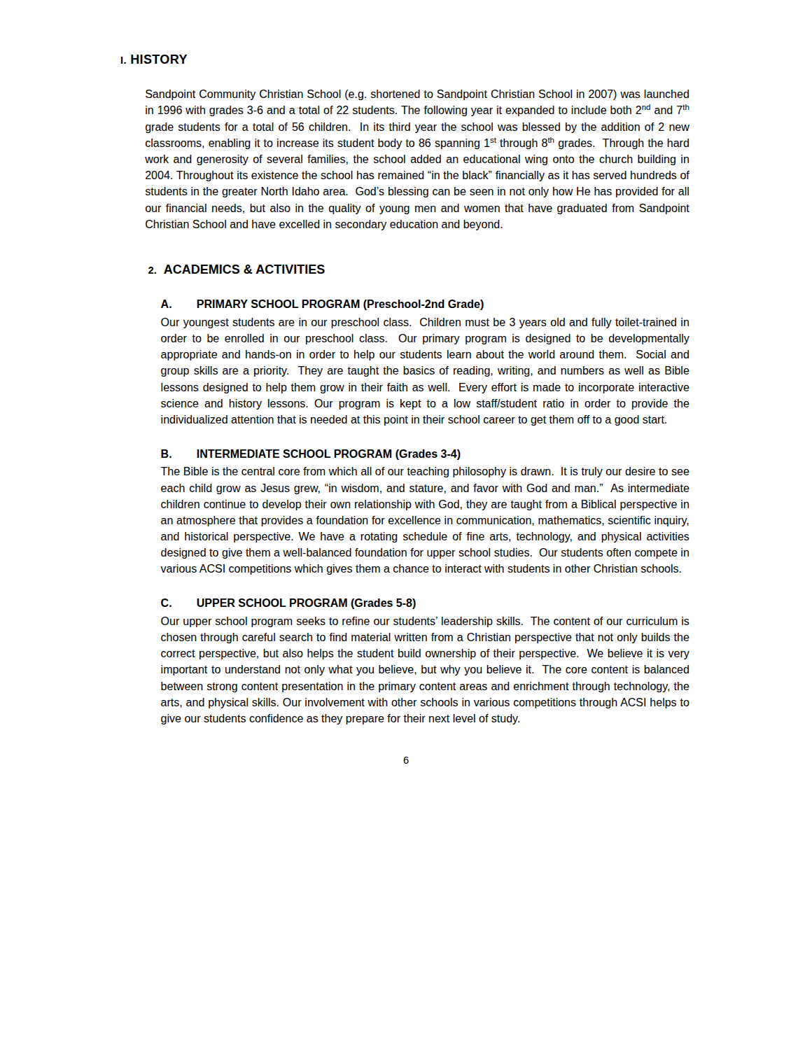I. HISTORY
Sandpoint Community Christian School (e.g. shortened to Sandpoint Christian School in 2007) was launched in 1996 with grades 3-6 and a total of 22 students. The following year it expanded to include both 2nd and 7th grade students for a total of 56 children. In its third year the school was blessed by the addition of 2 new classrooms, enabling it to increase its student body to 86 spanning 1st through 8th grades. Through the hard work and generosity of several families, the school added an educational wing onto the church building in 2004. Throughout its existence the school has remained “in the black” financially as it has served hundreds of students in the greater North Idaho area. God’s blessing can be seen in not only how He has provided for all our financial needs, but also in the quality of young men and women that have graduated from Sandpoint Christian School and have excelled in secondary education and beyond.
2. ACADEMICS & ACTIVITIES
A. PRIMARY SCHOOL PROGRAM (Preschool-2nd Grade)
Our youngest students are in our preschool class. Children must be 3 years old and fully toilet-trained in order to be enrolled in our preschool class. Our primary program is designed to be developmentally appropriate and hands-on in order to help our students learn about the world around them. Social and group skills are a priority. They are taught the basics of reading, writing, and numbers as well as Bible lessons designed to help them grow in their faith as well. Every effort is made to incorporate interactive science and history lessons. Our program is kept to a low staff/student ratio in order to provide the individualized attention that is needed at this point in their school career to get them off to a good start.
B. INTERMEDIATE SCHOOL PROGRAM (Grades 3-4)
The Bible is the central core from which all of our teaching philosophy is drawn. It is truly our desire to see each child grow as Jesus grew, “in wisdom, and stature, and favor with God and man.” As intermediate children continue to develop their own relationship with God, they are taught from a Biblical perspective in an atmosphere that provides a foundation for excellence in communication, mathematics, scientific inquiry, and historical perspective. We have a rotating schedule of fine arts, technology, and physical activities designed to give them a well-balanced foundation for upper school studies. Our students often compete in various ACSI competitions which gives them a chance to interact with students in other Christian schools.
C. UPPER SCHOOL PROGRAM (Grades 5-8)
Our upper school program seeks to refine our students’ leadership skills. The content of our curriculum is chosen through careful search to find material written from a Christian perspective that not only builds the correct perspective, but also helps the student build ownership of their perspective. We believe it is very important to understand not only what you believe, but why you believe it. The core content is balanced between strong content presentation in the primary content areas and enrichment through technology, the arts, and physical skills. Our involvement with other schools in various competitions through ACSI helps to give our students confidence as they prepare for their next level of study.
6